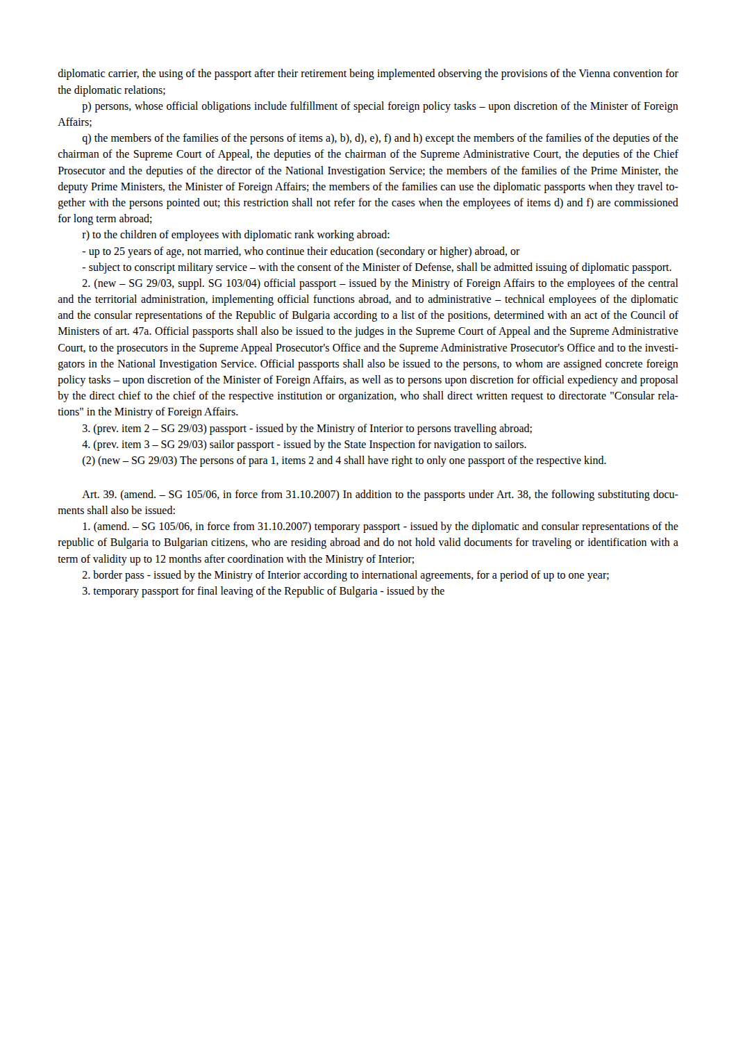diplomatic carrier, the using of the passport after their retirement being implemented observing the provisions of the Vienna convention for the diplomatic relations;
p) persons, whose official obligations include fulfillment of special foreign policy tasks – upon discretion of the Minister of Foreign Affairs;
q) the members of the families of the persons of items a), b), d), e), f) and h) except the members of the families of the deputies of the chairman of the Supreme Court of Appeal, the deputies of the chairman of the Supreme Administrative Court, the deputies of the Chief Prosecutor and the deputies of the director of the National Investigation Service; the members of the families of the Prime Minister, the deputy Prime Ministers, the Minister of Foreign Affairs; the members of the families can use the diplomatic passports when they travel together with the persons pointed out; this restriction shall not refer for the cases when the employees of items d) and f) are commissioned for long term abroad;
r) to the children of employees with diplomatic rank working abroad:
- up to 25 years of age, not married, who continue their education (secondary or higher) abroad, or
- subject to conscript military service – with the consent of the Minister of Defense, shall be admitted issuing of diplomatic passport.
2. (new – SG 29/03, suppl. SG 103/04) official passport – issued by the Ministry of Foreign Affairs to the employees of the central and the territorial administration, implementing official functions abroad, and to administrative – technical employees of the diplomatic and the consular representations of the Republic of Bulgaria according to a list of the positions, determined with an act of the Council of Ministers of art. 47a. Official passports shall also be issued to the judges in the Supreme Court of Appeal and the Supreme Administrative Court, to the prosecutors in the Supreme Appeal Prosecutor's Office and the Supreme Administrative Prosecutor's Office and to the investigators in the National Investigation Service. Official passports shall also be issued to the persons, to whom are assigned concrete foreign policy tasks – upon discretion of the Minister of Foreign Affairs, as well as to persons upon discretion for official expediency and proposal by the direct chief to the chief of the respective institution or organization, who shall direct written request to directorate "Consular relations" in the Ministry of Foreign Affairs.
3. (prev. item 2 – SG 29/03) passport - issued by the Ministry of Interior to persons travelling abroad;
4. (prev. item 3 – SG 29/03) sailor passport - issued by the State Inspection for navigation to sailors.
(2) (new – SG 29/03) The persons of para 1, items 2 and 4 shall have right to only one passport of the respective kind.
Art. 39. (amend. – SG 105/06, in force from 31.10.2007) In addition to the passports under Art. 38, the following substituting documents shall also be issued:
1. (amend. – SG 105/06, in force from 31.10.2007) temporary passport - issued by the diplomatic and consular representations of the republic of Bulgaria to Bulgarian citizens, who are residing abroad and do not hold valid documents for traveling or identification with a term of validity up to 12 months after coordination with the Ministry of Interior;
2. border pass - issued by the Ministry of Interior according to international agreements, for a period of up to one year;
3. temporary passport for final leaving of the Republic of Bulgaria - issued by the